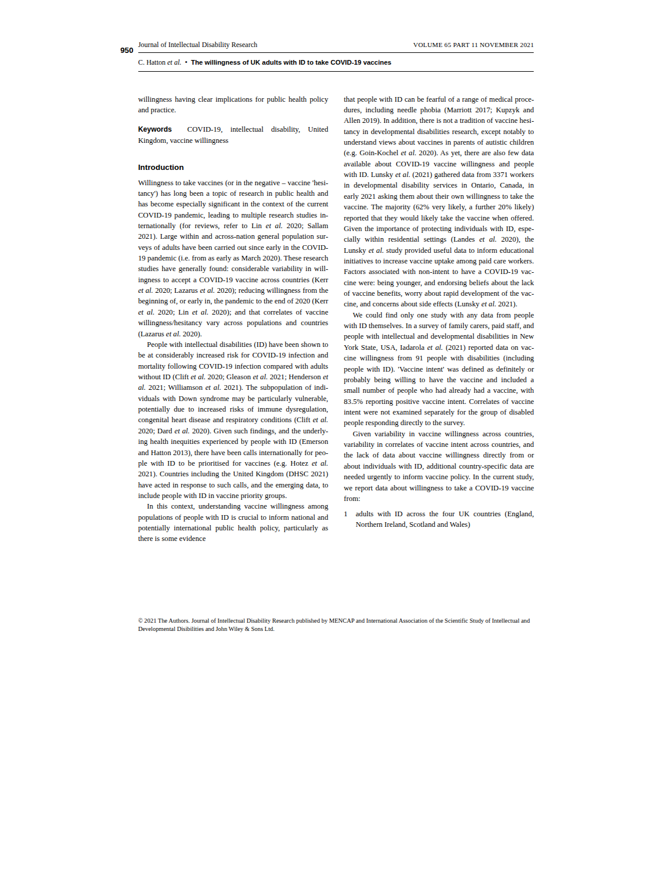950
Journal of Intellectual Disability Research VOLUME 65 PART 11 NOVEMBER 2021
C. Hatton et al. • The willingness of UK adults with ID to take COVID-19 vaccines
willingness having clear implications for public health policy and practice.
Keywords COVID-19, intellectual disability, United Kingdom, vaccine willingness
Introduction
Willingness to take vaccines (or in the negative – vaccine 'hesitancy') has long been a topic of research in public health and has become especially significant in the context of the current COVID-19 pandemic, leading to multiple research studies internationally (for reviews, refer to Lin et al. 2020; Sallam 2021). Large within and across-nation general population surveys of adults have been carried out since early in the COVID-19 pandemic (i.e. from as early as March 2020). These research studies have generally found: considerable variability in willingness to accept a COVID-19 vaccine across countries (Kerr et al. 2020; Lazarus et al. 2020); reducing willingness from the beginning of, or early in, the pandemic to the end of 2020 (Kerr et al. 2020; Lin et al. 2020); and that correlates of vaccine willingness/hesitancy vary across populations and countries (Lazarus et al. 2020).
People with intellectual disabilities (ID) have been shown to be at considerably increased risk for COVID-19 infection and mortality following COVID-19 infection compared with adults without ID (Clift et al. 2020; Gleason et al. 2021; Henderson et al. 2021; Williamson et al. 2021). The subpopulation of individuals with Down syndrome may be particularly vulnerable, potentially due to increased risks of immune dysregulation, congenital heart disease and respiratory conditions (Clift et al. 2020; Dard et al. 2020). Given such findings, and the underlying health inequities experienced by people with ID (Emerson and Hatton 2013), there have been calls internationally for people with ID to be prioritised for vaccines (e.g. Hotez et al. 2021). Countries including the United Kingdom (DHSC 2021) have acted in response to such calls, and the emerging data, to include people with ID in vaccine priority groups.
In this context, understanding vaccine willingness among populations of people with ID is crucial to inform national and potentially international public health policy, particularly as there is some evidence
that people with ID can be fearful of a range of medical procedures, including needle phobia (Marriott 2017; Kupzyk and Allen 2019). In addition, there is not a tradition of vaccine hesitancy in developmental disabilities research, except notably to understand views about vaccines in parents of autistic children (e.g. Goin-Kochel et al. 2020). As yet, there are also few data available about COVID-19 vaccine willingness and people with ID. Lunsky et al. (2021) gathered data from 3371 workers in developmental disability services in Ontario, Canada, in early 2021 asking them about their own willingness to take the vaccine. The majority (62% very likely, a further 20% likely) reported that they would likely take the vaccine when offered. Given the importance of protecting individuals with ID, especially within residential settings (Landes et al. 2020), the Lunsky et al. study provided useful data to inform educational initiatives to increase vaccine uptake among paid care workers. Factors associated with non-intent to have a COVID-19 vaccine were: being younger, and endorsing beliefs about the lack of vaccine benefits, worry about rapid development of the vaccine, and concerns about side effects (Lunsky et al. 2021).
We could find only one study with any data from people with ID themselves. In a survey of family carers, paid staff, and people with intellectual and developmental disabilities in New York State, USA, Iadarola et al. (2021) reported data on vaccine willingness from 91 people with disabilities (including people with ID). 'Vaccine intent' was defined as definitely or probably being willing to have the vaccine and included a small number of people who had already had a vaccine, with 83.5% reporting positive vaccine intent. Correlates of vaccine intent were not examined separately for the group of disabled people responding directly to the survey.
Given variability in vaccine willingness across countries, variability in correlates of vaccine intent across countries, and the lack of data about vaccine willingness directly from or about individuals with ID, additional country-specific data are needed urgently to inform vaccine policy. In the current study, we report data about willingness to take a COVID-19 vaccine from:
1 adults with ID across the four UK countries (England, Northern Ireland, Scotland and Wales)
© 2021 The Authors. Journal of Intellectual Disability Research published by MENCAP and International Association of the Scientific Study of Intellectual and Developmental Disibilities and John Wiley & Sons Ltd.